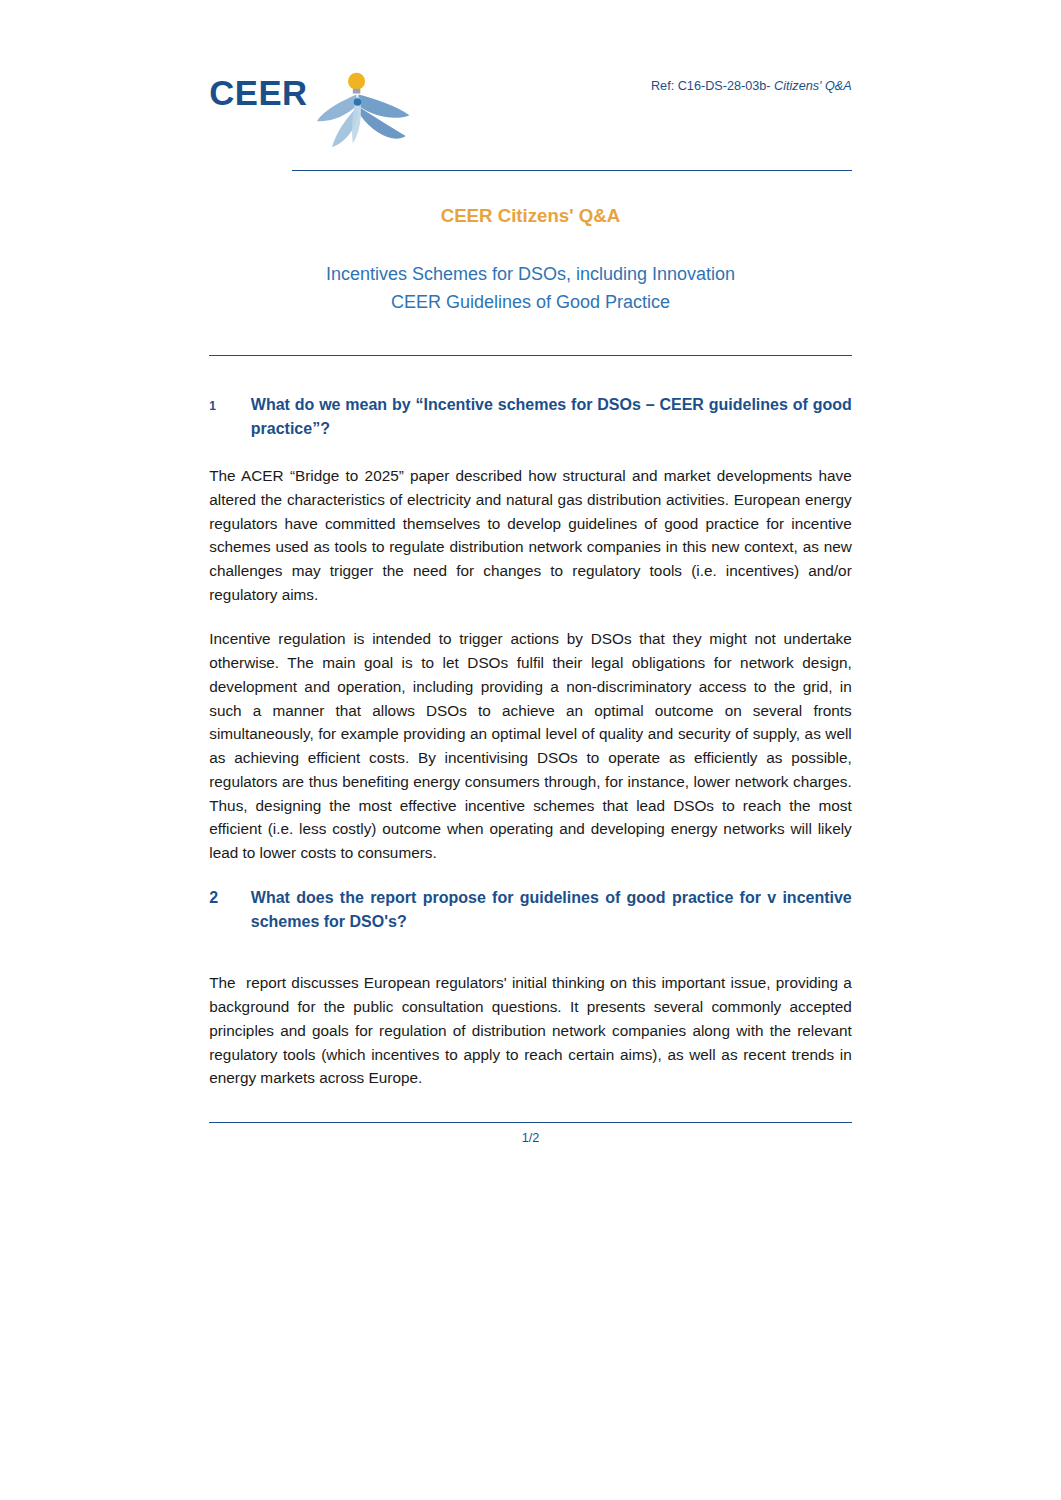CEER
Ref: C16-DS-28-03b- Citizens' Q&A
CEER Citizens' Q&A
Incentives Schemes for DSOs, including Innovation
CEER Guidelines of Good Practice
1
What do we mean by “Incentive schemes for DSOs – CEER guidelines of good practice”?
The ACER “Bridge to 2025” paper described how structural and market developments have altered the characteristics of electricity and natural gas distribution activities. European energy regulators have committed themselves to develop guidelines of good practice for incentive schemes used as tools to regulate distribution network companies in this new context, as new challenges may trigger the need for changes to regulatory tools (i.e. incentives) and/or regulatory aims.
Incentive regulation is intended to trigger actions by DSOs that they might not undertake otherwise. The main goal is to let DSOs fulfil their legal obligations for network design, development and operation, including providing a non-discriminatory access to the grid, in such a manner that allows DSOs to achieve an optimal outcome on several fronts simultaneously, for example providing an optimal level of quality and security of supply, as well as achieving efficient costs. By incentivising DSOs to operate as efficiently as possible, regulators are thus benefiting energy consumers through, for instance, lower network charges. Thus, designing the most effective incentive schemes that lead DSOs to reach the most efficient (i.e. less costly) outcome when operating and developing energy networks will likely lead to lower costs to consumers.
2
What does the report propose for guidelines of good practice for v incentive schemes for DSO's?
The report discusses European regulators' initial thinking on this important issue, providing a background for the public consultation questions. It presents several commonly accepted principles and goals for regulation of distribution network companies along with the relevant regulatory tools (which incentives to apply to reach certain aims), as well as recent trends in energy markets across Europe.
1/2